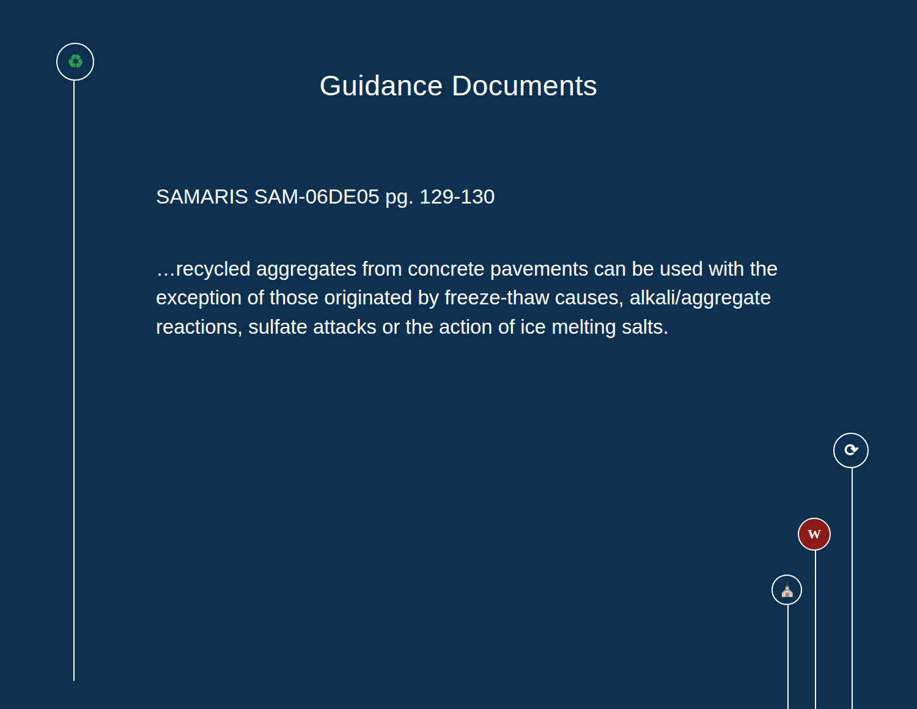♻
⟳
W
⛪
Guidance Documents
SAMARIS SAM-06DE05 pg. 129-130
…recycled aggregates from concrete pavements can be used with the exception of those originated by freeze-thaw causes, alkali/aggregate reactions, sulfate attacks or the action of ice melting salts.